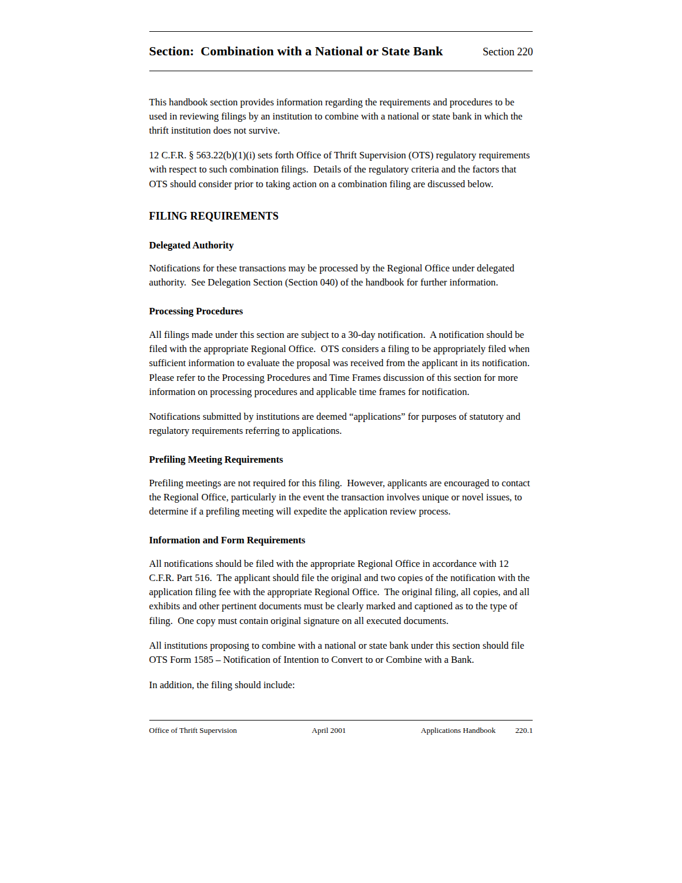Section: Combination with a National or State Bank
Section 220
This handbook section provides information regarding the requirements and procedures to be used in reviewing filings by an institution to combine with a national or state bank in which the thrift institution does not survive.
12 C.F.R. § 563.22(b)(1)(i) sets forth Office of Thrift Supervision (OTS) regulatory requirements with respect to such combination filings. Details of the regulatory criteria and the factors that OTS should consider prior to taking action on a combination filing are discussed below.
FILING REQUIREMENTS
Delegated Authority
Notifications for these transactions may be processed by the Regional Office under delegated authority. See Delegation Section (Section 040) of the handbook for further information.
Processing Procedures
All filings made under this section are subject to a 30-day notification. A notification should be filed with the appropriate Regional Office. OTS considers a filing to be appropriately filed when sufficient information to evaluate the proposal was received from the applicant in its notification. Please refer to the Processing Procedures and Time Frames discussion of this section for more information on processing procedures and applicable time frames for notification.
Notifications submitted by institutions are deemed “applications” for purposes of statutory and regulatory requirements referring to applications.
Prefiling Meeting Requirements
Prefiling meetings are not required for this filing. However, applicants are encouraged to contact the Regional Office, particularly in the event the transaction involves unique or novel issues, to determine if a prefiling meeting will expedite the application review process.
Information and Form Requirements
All notifications should be filed with the appropriate Regional Office in accordance with 12 C.F.R. Part 516. The applicant should file the original and two copies of the notification with the application filing fee with the appropriate Regional Office. The original filing, all copies, and all exhibits and other pertinent documents must be clearly marked and captioned as to the type of filing. One copy must contain original signature on all executed documents.
All institutions proposing to combine with a national or state bank under this section should file OTS Form 1585 – Notification of Intention to Convert to or Combine with a Bank.
In addition, the filing should include:
Office of Thrift Supervision
April 2001
Applications Handbook220.1